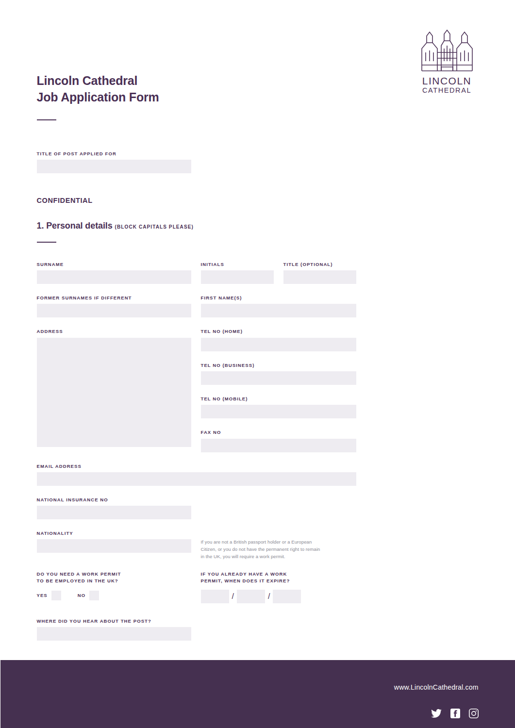LINCOLNCATHEDRAL
Lincoln Cathedral
Job Application Form
Title of post applied for
CONFIDENTIAL
1. Personal details (BLOCK CAPITALS PLEASE)
Surname
Initials
Title (optional)
Former surnames if different
First name(s)
Address
Tel no (home)
Tel no (business)
Tel no (mobile)
Fax no
Email address
National insurance no
Nationality
If you are not a British passport holder or a European
Citizen, or you do not have the permanent right to remain
in the UK, you will require a work permit.
Do you need a work permit
to be employed in the UK?
YES NO
If you already have a work
permit, when does it expire?
/ /
Where did you hear about the post?
www.LincolnCathedral.com